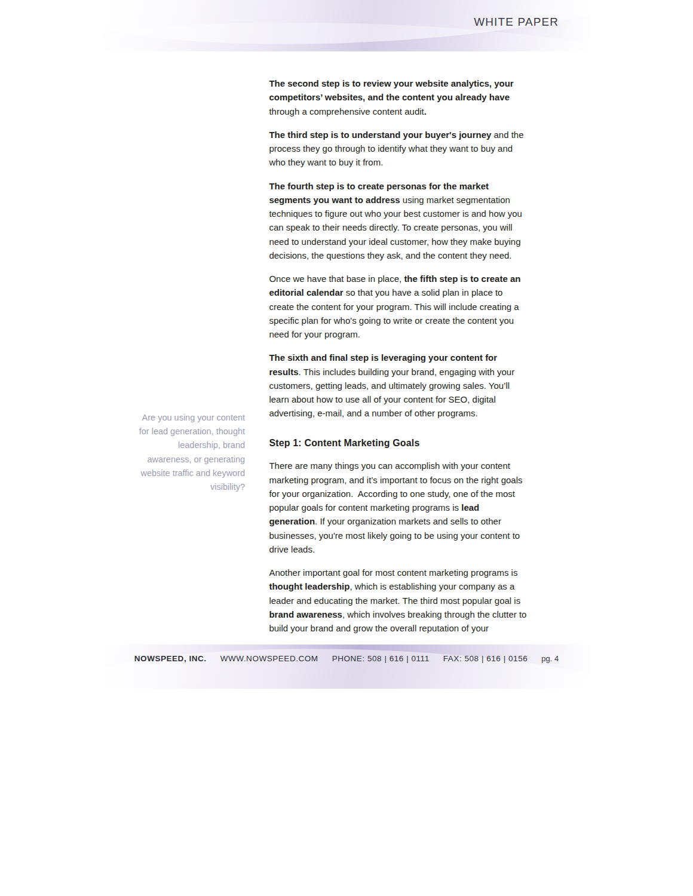WHITE PAPER
Are you using your content for lead generation, thought leadership, brand awareness, or generating website traffic and keyword visibility?
The second step is to review your website analytics, your competitors’ websites, and the content you already have through a comprehensive content audit.
The third step is to understand your buyer's journey and the process they go through to identify what they want to buy and who they want to buy it from.
The fourth step is to create personas for the market segments you want to address using market segmentation techniques to figure out who your best customer is and how you can speak to their needs directly. To create personas, you will need to understand your ideal customer, how they make buying decisions, the questions they ask, and the content they need.
Once we have that base in place, the fifth step is to create an editorial calendar so that you have a solid plan in place to create the content for your program. This will include creating a specific plan for who's going to write or create the content you need for your program.
The sixth and final step is leveraging your content for results. This includes building your brand, engaging with your customers, getting leads, and ultimately growing sales. You’ll learn about how to use all of your content for SEO, digital advertising, e-mail, and a number of other programs.
Step 1: Content Marketing Goals
There are many things you can accomplish with your content marketing program, and it’s important to focus on the right goals for your organization. According to one study, one of the most popular goals for content marketing programs is lead generation. If your organization markets and sells to other businesses, you're most likely going to be using your content to drive leads.
Another important goal for most content marketing programs is thought leadership, which is establishing your company as a leader and educating the market. The third most popular goal is brand awareness, which involves breaking through the clutter to build your brand and grow the overall reputation of your
NOWSPEED, INC. WWW.NOWSPEED.COM PHONE: 508 | 616 | 0111 FAX: 508 | 616 | 0156 pg. 4